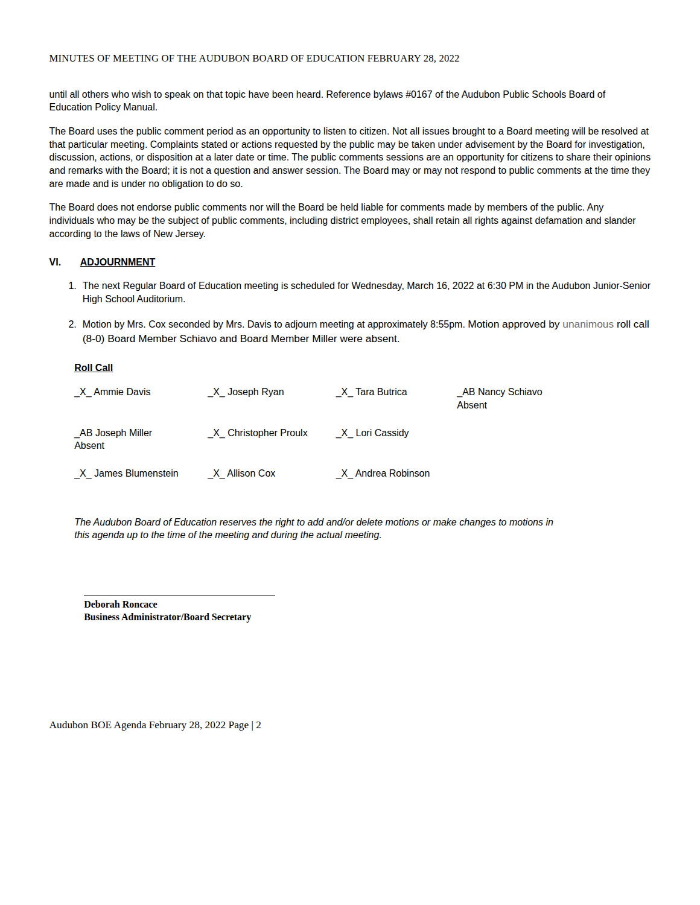MINUTES OF MEETING OF THE AUDUBON BOARD OF EDUCATION FEBRUARY 28, 2022
until all others who wish to speak on that topic have been heard. Reference bylaws #0167 of the Audubon Public Schools Board of Education Policy Manual.
The Board uses the public comment period as an opportunity to listen to citizen. Not all issues brought to a Board meeting will be resolved at that particular meeting. Complaints stated or actions requested by the public may be taken under advisement by the Board for investigation, discussion, actions, or disposition at a later date or time. The public comments sessions are an opportunity for citizens to share their opinions and remarks with the Board; it is not a question and answer session. The Board may or may not respond to public comments at the time they are made and is under no obligation to do so.
The Board does not endorse public comments nor will the Board be held liable for comments made by members of the public. Any individuals who may be the subject of public comments, including district employees, shall retain all rights against defamation and slander according to the laws of New Jersey.
VI. ADJOURNMENT
The next Regular Board of Education meeting is scheduled for Wednesday, March 16, 2022 at 6:30 PM in the Audubon Junior-Senior High School Auditorium.
Motion by Mrs. Cox seconded by Mrs. Davis to adjourn meeting at approximately 8:55pm. Motion approved by unanimous roll call (8-0) Board Member Schiavo and Board Member Miller were absent.
Roll Call
| _X_ Ammie Davis | _X_ Joseph Ryan | _X_ Tara Butrica | _AB Nancy Schiavo Absent |
| _AB Joseph Miller Absent | _X_ Christopher Proulx | _X_ Lori Cassidy | |
| _X_ James Blumenstein | _X_ Allison Cox | _X_ Andrea Robinson | |
The Audubon Board of Education reserves the right to add and/or delete motions or make changes to motions in this agenda up to the time of the meeting and during the actual meeting.
Deborah Roncace
Business Administrator/Board Secretary
Audubon BOE Agenda February 28, 2022 Page | 2